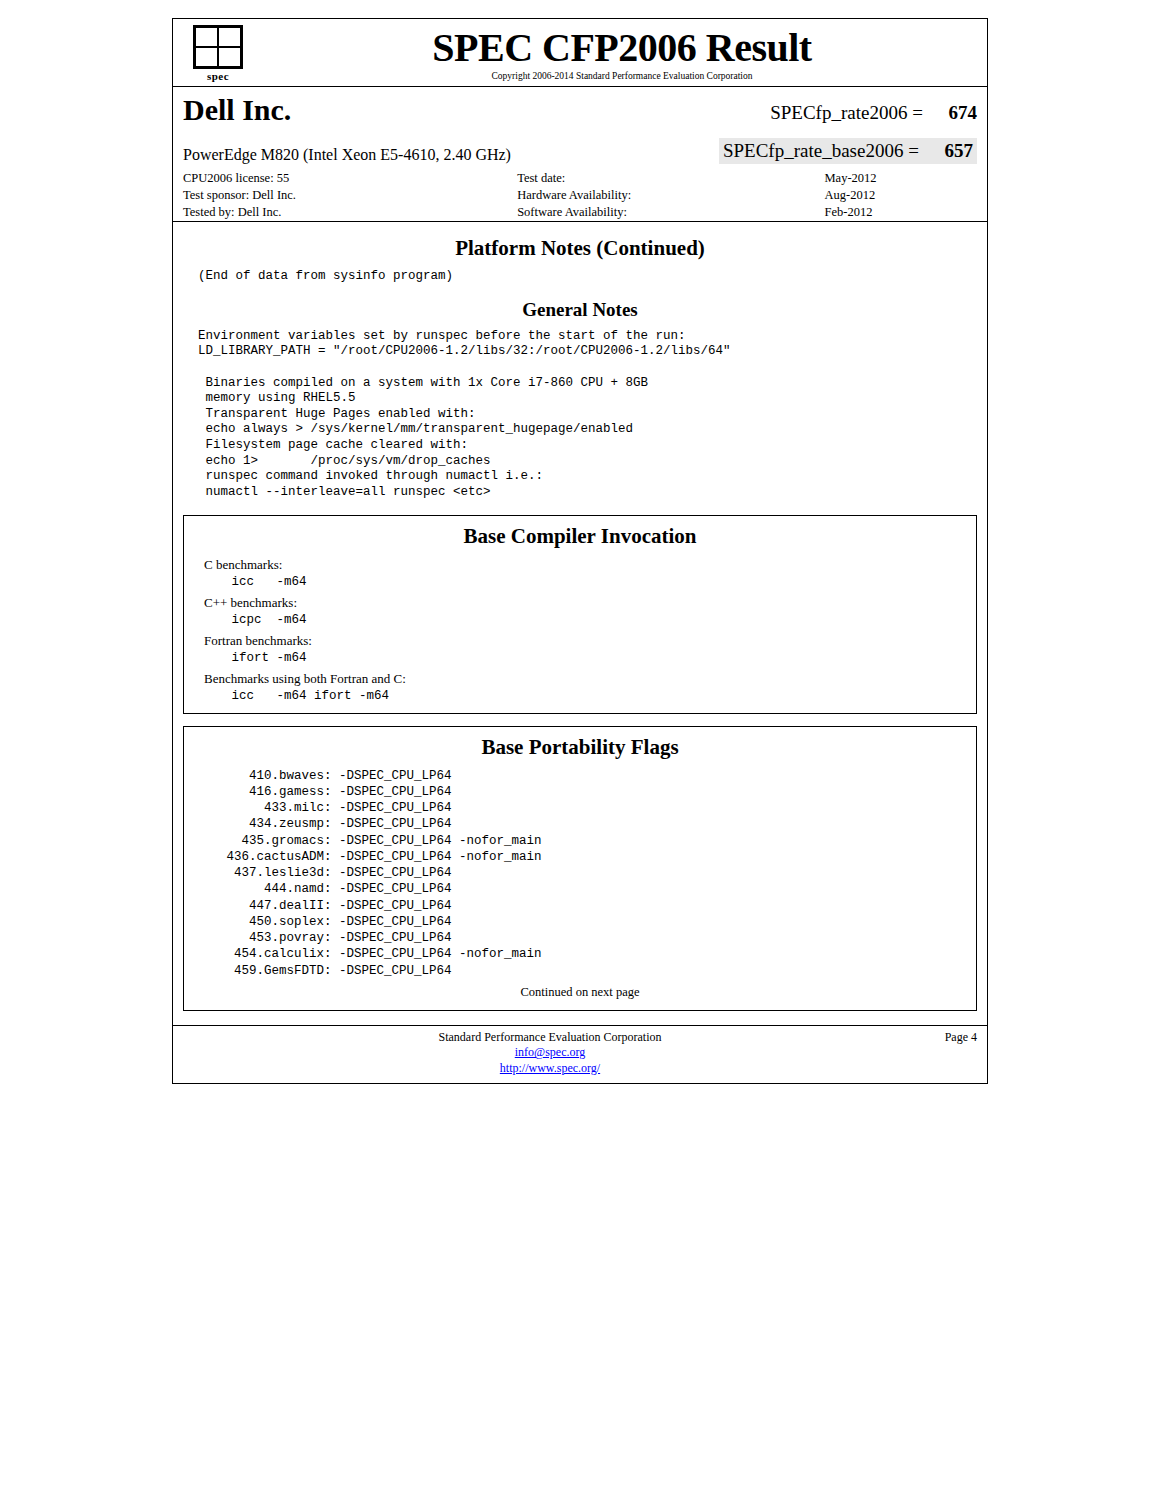spec
SPEC CFP2006 Result
Copyright 2006-2014 Standard Performance Evaluation Corporation
Dell Inc.
SPECfp_rate2006 = 674
PowerEdge M820 (Intel Xeon E5-4610, 2.40 GHz)
SPECfp_rate_base2006 = 657
| CPU2006 license: 55 | | Test date: | May-2012 |
| Test sponsor: Dell Inc. | | Hardware Availability: | Aug-2012 |
| Tested by: Dell Inc. | | Software Availability: | Feb-2012 |
Platform Notes (Continued)
  (End of data from sysinfo program)
General Notes
  Environment variables set by runspec before the start of the run:
  LD_LIBRARY_PATH = "/root/CPU2006-1.2/libs/32:/root/CPU2006-1.2/libs/64"

   Binaries compiled on a system with 1x Core i7-860 CPU + 8GB
   memory using RHEL5.5
   Transparent Huge Pages enabled with:
   echo always > /sys/kernel/mm/transparent_hugepage/enabled
   Filesystem page cache cleared with:
   echo 1>       /proc/sys/vm/drop_caches
   runspec command invoked through numactl i.e.:
   numactl --interleave=all runspec <etc>
Base Compiler Invocation
C benchmarks:
icc -m64
C++ benchmarks:
icpc -m64
Fortran benchmarks:
ifort -m64
Benchmarks using both Fortran and C:
icc -m64 ifort -m64
Base Portability Flags
410.bwaves: -DSPEC_CPU_LP64
416.gamess: -DSPEC_CPU_LP64
433.milc: -DSPEC_CPU_LP64
434.zeusmp: -DSPEC_CPU_LP64
435.gromacs: -DSPEC_CPU_LP64 -nofor_main
436.cactusADM: -DSPEC_CPU_LP64 -nofor_main
437.leslie3d: -DSPEC_CPU_LP64
444.namd: -DSPEC_CPU_LP64
447.dealII: -DSPEC_CPU_LP64
450.soplex: -DSPEC_CPU_LP64
453.povray: -DSPEC_CPU_LP64
454.calculix: -DSPEC_CPU_LP64 -nofor_main
459.GemsFDTD: -DSPEC_CPU_LP64
Continued on next page
Standard Performance Evaluation Corporation
info@spec.org
http://www.spec.org/
Page 4